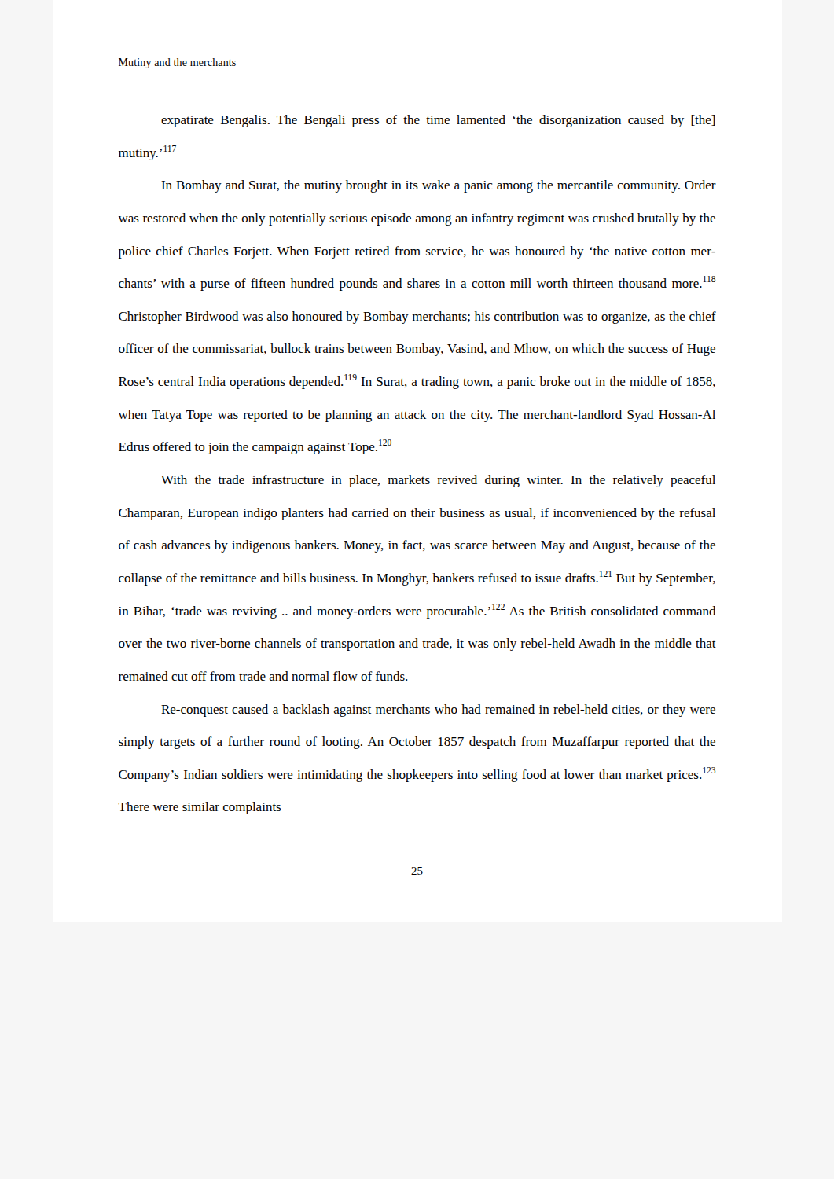Mutiny and the merchants
expatirate Bengalis. The Bengali press of the time lamented ‘the disorganization caused by [the] mutiny.’117
In Bombay and Surat, the mutiny brought in its wake a panic among the mercantile community. Order was restored when the only potentially serious episode among an infantry regiment was crushed brutally by the police chief Charles Forjett. When Forjett retired from service, he was honoured by ‘the native cotton merchants’ with a purse of fifteen hundred pounds and shares in a cotton mill worth thirteen thousand more.118 Christopher Birdwood was also honoured by Bombay merchants; his contribution was to organize, as the chief officer of the commissariat, bullock trains between Bombay, Vasind, and Mhow, on which the success of Huge Rose’s central India operations depended.119 In Surat, a trading town, a panic broke out in the middle of 1858, when Tatya Tope was reported to be planning an attack on the city. The merchant-landlord Syad Hossan-Al Edrus offered to join the campaign against Tope.120
With the trade infrastructure in place, markets revived during winter. In the relatively peaceful Champaran, European indigo planters had carried on their business as usual, if inconvenienced by the refusal of cash advances by indigenous bankers. Money, in fact, was scarce between May and August, because of the collapse of the remittance and bills business. In Monghyr, bankers refused to issue drafts.121 But by September, in Bihar, ‘trade was reviving .. and money-orders were procurable.’122 As the British consolidated command over the two river-borne channels of transportation and trade, it was only rebel-held Awadh in the middle that remained cut off from trade and normal flow of funds.
Re-conquest caused a backlash against merchants who had remained in rebel-held cities, or they were simply targets of a further round of looting. An October 1857 despatch from Muzaffarpur reported that the Company’s Indian soldiers were intimidating the shopkeepers into selling food at lower than market prices.123 There were similar complaints
25